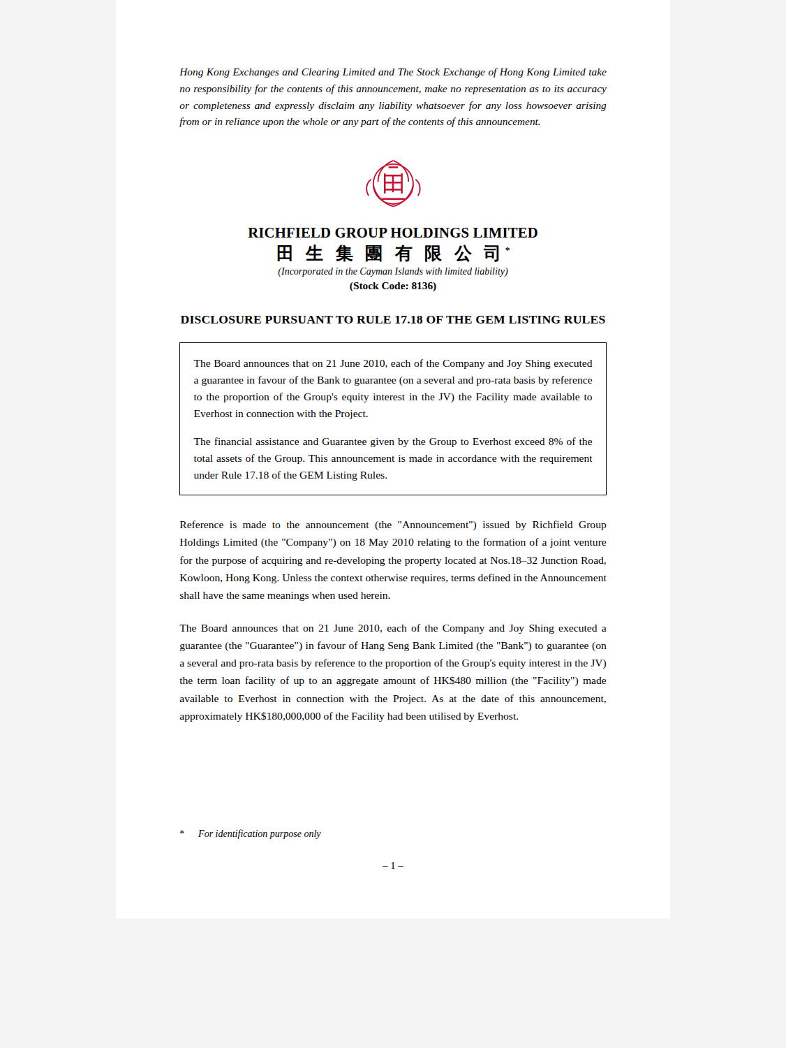Hong Kong Exchanges and Clearing Limited and The Stock Exchange of Hong Kong Limited take no responsibility for the contents of this announcement, make no representation as to its accuracy or completeness and expressly disclaim any liability whatsoever for any loss howsoever arising from or in reliance upon the whole or any part of the contents of this announcement.
RICHFIELD GROUP HOLDINGS LIMITED
田 生 集 團 有 限 公 司*
(Incorporated in the Cayman Islands with limited liability)
(Stock Code: 8136)
DISCLOSURE PURSUANT TO RULE 17.18 OF THE GEM LISTING RULES
The Board announces that on 21 June 2010, each of the Company and Joy Shing executed a guarantee in favour of the Bank to guarantee (on a several and pro-rata basis by reference to the proportion of the Group's equity interest in the JV) the Facility made available to Everhost in connection with the Project.
The financial assistance and Guarantee given by the Group to Everhost exceed 8% of the total assets of the Group. This announcement is made in accordance with the requirement under Rule 17.18 of the GEM Listing Rules.
Reference is made to the announcement (the "Announcement") issued by Richfield Group Holdings Limited (the "Company") on 18 May 2010 relating to the formation of a joint venture for the purpose of acquiring and re-developing the property located at Nos.18–32 Junction Road, Kowloon, Hong Kong. Unless the context otherwise requires, terms defined in the Announcement shall have the same meanings when used herein.
The Board announces that on 21 June 2010, each of the Company and Joy Shing executed a guarantee (the "Guarantee") in favour of Hang Seng Bank Limited (the "Bank") to guarantee (on a several and pro-rata basis by reference to the proportion of the Group's equity interest in the JV) the term loan facility of up to an aggregate amount of HK$480 million (the "Facility") made available to Everhost in connection with the Project. As at the date of this announcement, approximately HK$180,000,000 of the Facility had been utilised by Everhost.
*For identification purpose only
– 1 –